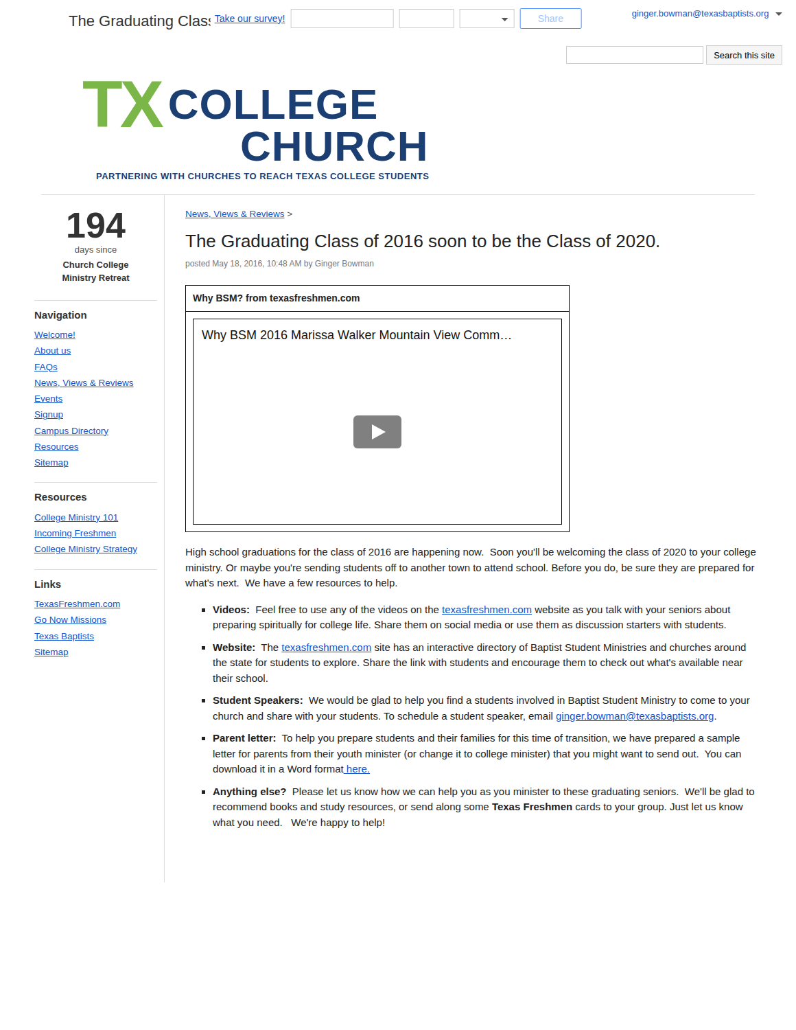The Graduating Class of 2016 soon to be the Class of 2020.
Take our survey!
Share
ginger.bowman@texasbaptists.org
Search this site
TX COLLEGE
CHURCH
PARTNERING WITH CHURCHES TO REACH TEXAS COLLEGE STUDENTS
194
days since
Church College
Ministry Retreat
Navigation
Welcome!
About us
FAQs
News, Views & Reviews
Events
Signup
Campus Directory
Resources
Sitemap
Resources
College Ministry 101
Incoming Freshmen
College Ministry Strategy
Links
TexasFreshmen.com
Go Now Missions
Texas Baptists
Sitemap
News, Views & Reviews >
The Graduating Class of 2016 soon to be the Class of 2020.
posted May 18, 2016, 10:48 AM by Ginger Bowman
Why BSM? from texasfreshmen.com
Why BSM 2016 Marissa Walker Mountain View Comm…
High school graduations for the class of 2016 are happening now. Soon you'll be welcoming the class of 2020 to your college ministry. Or maybe you're sending students off to another town to attend school. Before you do, be sure they are prepared for what's next. We have a few resources to help.
Videos: Feel free to use any of the videos on the texasfreshmen.com website as you talk with your seniors about preparing spiritually for college life. Share them on social media or use them as discussion starters with students.
Website: The texasfreshmen.com site has an interactive directory of Baptist Student Ministries and churches around the state for students to explore. Share the link with students and encourage them to check out what's available near their school.
Student Speakers: We would be glad to help you find a students involved in Baptist Student Ministry to come to your church and share with your students. To schedule a student speaker, email ginger.bowman@texasbaptists.org.
Parent letter: To help you prepare students and their families for this time of transition, we have prepared a sample letter for parents from their youth minister (or change it to college minister) that you might want to send out. You can download it in a Word format here.
Anything else? Please let us know how we can help you as you minister to these graduating seniors. We'll be glad to recommend books and study resources, or send along some Texas Freshmen cards to your group. Just let us know what you need. We're happy to help!